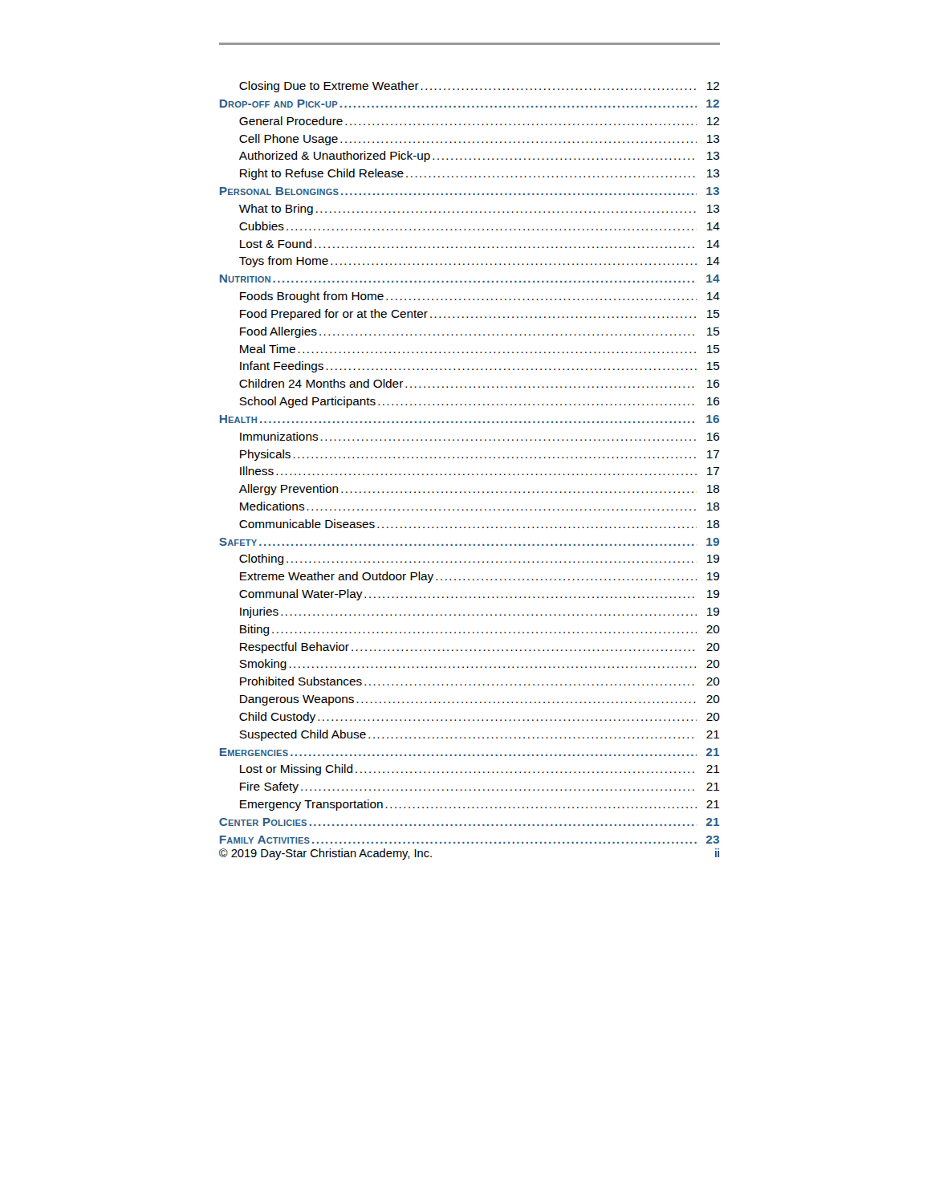Closing Due to Extreme Weather.................................................................................................. 12
Drop-off and Pick-up................................................................................................. 12
General Procedure............................................................................................................... 12
Cell Phone Usage................................................................................................................. 13
Authorized & Unauthorized Pick-up......................................................................................... 13
Right to Refuse Child Release.................................................................................................... 13
Personal Belongings................................................................................................ 13
What to Bring......................................................................................................................... 13
Cubbies............................................................................................................................... 14
Lost & Found......................................................................................................................... 14
Toys from Home................................................................................................................... 14
Nutrition................................................................................................................. 14
Foods Brought from Home....................................................................................................... 14
Food Prepared for or at the Center.......................................................................................... 15
Food Allergies....................................................................................................................... 15
Meal Time............................................................................................................................ 15
Infant Feedings..................................................................................................................... 15
Children 24 Months and Older................................................................................................... 16
School Aged Participants......................................................................................................... 16
Health.................................................................................................................... 16
Immunizations....................................................................................................................... 16
Physicals............................................................................................................................. 17
Illness................................................................................................................................. 17
Allergy Prevention................................................................................................................ 18
Medications.......................................................................................................................... 18
Communicable Diseases.......................................................................................................... 18
Safety..................................................................................................................... 19
Clothing............................................................................................................................... 19
Extreme Weather and Outdoor Play......................................................................................... 19
Communal Water-Play.............................................................................................................. 19
Injuries................................................................................................................................ 19
Biting.................................................................................................................................. 20
Respectful Behavior.............................................................................................................. 20
Smoking.............................................................................................................................. 20
Prohibited Substances.............................................................................................................. 20
Dangerous Weapons................................................................................................................. 20
Child Custody....................................................................................................................... 20
Suspected Child Abuse............................................................................................................. 21
Emergencies......................................................................................................... 21
Lost or Missing Child.............................................................................................................. 21
Fire Safety........................................................................................................................... 21
Emergency Transportation....................................................................................................... 21
Center Policies..................................................................................................... 21
Family Activities................................................................................................... 23
© 2019 Day-Star Christian Academy, Inc.
ii